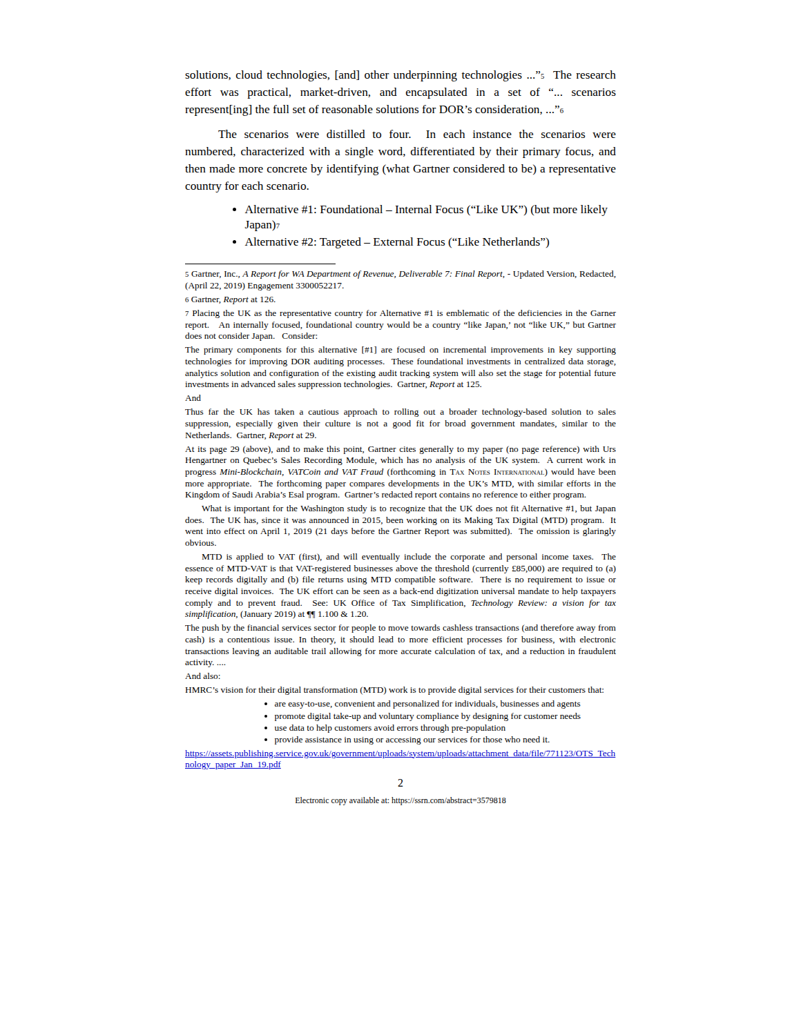solutions, cloud technologies, [and] other underpinning technologies ...”5 The research effort was practical, market-driven, and encapsulated in a set of “... scenarios represent[ing] the full set of reasonable solutions for DOR’s consideration, ...”6
The scenarios were distilled to four. In each instance the scenarios were numbered, characterized with a single word, differentiated by their primary focus, and then made more concrete by identifying (what Gartner considered to be) a representative country for each scenario.
Alternative #1: Foundational – Internal Focus (“Like UK”) (but more likely Japan)7
Alternative #2: Targeted – External Focus (“Like Netherlands”)
5 Gartner, Inc., A Report for WA Department of Revenue, Deliverable 7: Final Report, - Updated Version, Redacted, (April 22, 2019) Engagement 3300052217.
6 Gartner, Report at 126.
7 Placing the UK as the representative country for Alternative #1 is emblematic of the deficiencies in the Garner report. An internally focused, foundational country would be a country “like Japan,’ not “like UK,” but Gartner does not consider Japan. Consider:
The primary components for this alternative [#1] are focused on incremental improvements in key supporting technologies for improving DOR auditing processes. These foundational investments in centralized data storage, analytics solution and configuration of the existing audit tracking system will also set the stage for potential future investments in advanced sales suppression technologies. Gartner, Report at 125.
And
Thus far the UK has taken a cautious approach to rolling out a broader technology-based solution to sales suppression, especially given their culture is not a good fit for broad government mandates, similar to the Netherlands. Gartner, Report at 29.
At its page 29 (above), and to make this point, Gartner cites generally to my paper (no page reference) with Urs Hengartner on Quebec’s Sales Recording Module, which has no analysis of the UK system. A current work in progress Mini-Blockchain, VATCoin and VAT Fraud (forthcoming in Tax Notes International) would have been more appropriate. The forthcoming paper compares developments in the UK’s MTD, with similar efforts in the Kingdom of Saudi Arabia’s Esal program. Gartner’s redacted report contains no reference to either program.
What is important for the Washington study is to recognize that the UK does not fit Alternative #1, but Japan does. The UK has, since it was announced in 2015, been working on its Making Tax Digital (MTD) program. It went into effect on April 1, 2019 (21 days before the Gartner Report was submitted). The omission is glaringly obvious.
MTD is applied to VAT (first), and will eventually include the corporate and personal income taxes. The essence of MTD-VAT is that VAT-registered businesses above the threshold (currently £85,000) are required to (a) keep records digitally and (b) file returns using MTD compatible software. There is no requirement to issue or receive digital invoices. The UK effort can be seen as a back-end digitization universal mandate to help taxpayers comply and to prevent fraud. See: UK Office of Tax Simplification, Technology Review: a vision for tax simplification, (January 2019) at ¶¶ 1.100 & 1.20.
The push by the financial services sector for people to move towards cashless transactions (and therefore away from cash) is a contentious issue. In theory, it should lead to more efficient processes for business, with electronic transactions leaving an auditable trail allowing for more accurate calculation of tax, and a reduction in fraudulent activity. ....
And also:
HMRC’s vision for their digital transformation (MTD) work is to provide digital services for their customers that:
are easy-to-use, convenient and personalized for individuals, businesses and agents
promote digital take-up and voluntary compliance by designing for customer needs
use data to help customers avoid errors through pre-population
provide assistance in using or accessing our services for those who need it.
https://assets.publishing.service.gov.uk/government/uploads/system/uploads/attachment_data/file/771123/OTS_Technology_paper_Jan_19.pdf
2
Electronic copy available at: https://ssrn.com/abstract=3579818